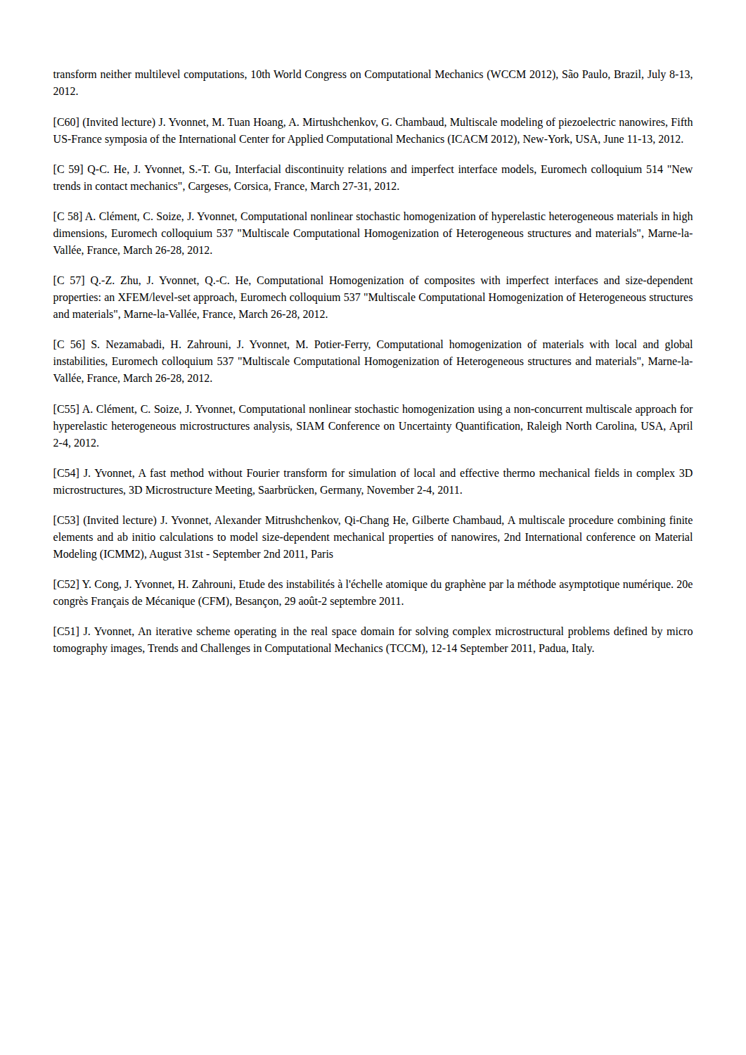transform neither multilevel computations, 10th World Congress on Computational Mechanics (WCCM 2012), São Paulo, Brazil, July 8-13, 2012.
[C60] (Invited lecture) J. Yvonnet, M. Tuan Hoang, A. Mirtushchenkov, G. Chambaud, Multiscale modeling of piezoelectric nanowires, Fifth US-France symposia of the International Center for Applied Computational Mechanics (ICACM 2012), New-York, USA, June 11-13, 2012.
[C 59] Q-C. He, J. Yvonnet, S.-T. Gu, Interfacial discontinuity relations and imperfect interface models, Euromech colloquium 514 "New trends in contact mechanics", Cargeses, Corsica, France, March 27-31, 2012.
[C 58] A. Clément, C. Soize, J. Yvonnet, Computational nonlinear stochastic homogenization of hyperelastic heterogeneous materials in high dimensions, Euromech colloquium 537 "Multiscale Computational Homogenization of Heterogeneous structures and materials", Marne-la-Vallée, France, March 26-28, 2012.
[C 57] Q.-Z. Zhu, J. Yvonnet, Q.-C. He, Computational Homogenization of composites with imperfect interfaces and size-dependent properties: an XFEM/level-set approach, Euromech colloquium 537 "Multiscale Computational Homogenization of Heterogeneous structures and materials", Marne-la-Vallée, France, March 26-28, 2012.
[C 56] S. Nezamabadi, H. Zahrouni, J. Yvonnet, M. Potier-Ferry, Computational homogenization of materials with local and global instabilities, Euromech colloquium 537 "Multiscale Computational Homogenization of Heterogeneous structures and materials", Marne-la-Vallée, France, March 26-28, 2012.
[C55] A. Clément, C. Soize, J. Yvonnet, Computational nonlinear stochastic homogenization using a non-concurrent multiscale approach for hyperelastic heterogeneous microstructures analysis, SIAM Conference on Uncertainty Quantification, Raleigh North Carolina, USA, April 2-4, 2012.
[C54] J. Yvonnet, A fast method without Fourier transform for simulation of local and effective thermo mechanical fields in complex 3D microstructures, 3D Microstructure Meeting, Saarbrücken, Germany, November 2-4, 2011.
[C53] (Invited lecture) J. Yvonnet, Alexander Mitrushchenkov, Qi-Chang He, Gilberte Chambaud, A multiscale procedure combining finite elements and ab initio calculations to model size-dependent mechanical properties of nanowires, 2nd International conference on Material Modeling (ICMM2), August 31st - September 2nd 2011, Paris
[C52] Y. Cong, J. Yvonnet, H. Zahrouni, Etude des instabilités à l'échelle atomique du graphène par la méthode asymptotique numérique. 20e congrès Français de Mécanique (CFM), Besançon, 29 août-2 septembre 2011.
[C51] J. Yvonnet, An iterative scheme operating in the real space domain for solving complex microstructural problems defined by micro tomography images, Trends and Challenges in Computational Mechanics (TCCM), 12-14 September 2011, Padua, Italy.